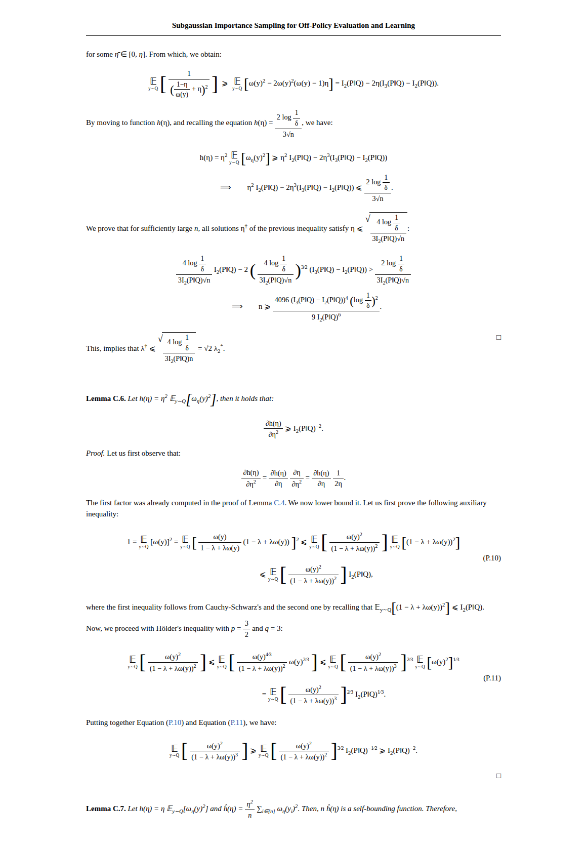Subgaussian Importance Sampling for Off-Policy Evaluation and Learning
for some η̄ ∈ [0, η]. From which, we obtain:
𝔼y∼Q [ 1 (1−η ω(y) + η)2 ] ⩾ 𝔼y∼Q [ω(y)2 − 2ω(y)2(ω(y) − 1)η] = I2(P‖Q) − 2η(I3(P‖Q) − I2(P‖Q)).
By moving to function h(η), and recalling the equation h(η) = 2 log 1 δ 3√n, we have:
h(η) = η2 𝔼y∼Q [ωη(y)2] ⩾ η2 I2(P‖Q) − 2η3(I3(P‖Q) − I2(P‖Q)) ⟹ η2 I2(P‖Q) − 2η3(I3(P‖Q) − I2(P‖Q)) ⩽ 2 log 1 δ 3√n.
We prove that for sufficiently large n, all solutions η† of the previous inequality satisfy η ⩽ 4 log 1 δ 3I2(P‖Q)√n:
4 log 1 δ 3I2(P‖Q)√n I2(P‖Q) − 2 ( 4 log 1 δ 3I2(P‖Q)√n )3⁄2 (I3(P‖Q) − I2(P‖Q)) > 2 log 1 δ 3I2(P‖Q)√n ⟹ n ⩾ 4096 (I3(P‖Q) − I2(P‖Q))4 (log 1 δ)2 9 I2(P‖Q)6 .
This, implies that λ† ⩽ 4 log 1 δ 3I2(P‖Q)n = √2 λ2*. □
Lemma C.6. Let h(η) = η2 𝔼y∼Q[ωη(y)2], then it holds that:
∂h(η)∂η2 ⩾ I2(P‖Q)−2.
Proof. Let us first observe that:
∂h(η)∂η2 = ∂h(η)∂η ∂η∂η2 = ∂h(η)∂η 12η.
The first factor was already computed in the proof of Lemma C.4. We now lower bound it. Let us first prove the following auxiliary inequality:
(P.10) 1 = 𝔼y∼Q [ω(y)]2 = 𝔼y∼Q [ ω(y) 1 − λ + λω(y) (1 − λ + λω(y)) ]2 ⩽ 𝔼y∼Q [ ω(y)2(1 − λ + λω(y))2 ] 𝔼y∼Q [(1 − λ + λω(y))2] ⩽ 𝔼y∼Q [ ω(y)2(1 − λ + λω(y))2 ] I2(P‖Q),
where the first inequality follows from Cauchy-Schwarz's and the second one by recalling that 𝔼y∼Q[(1 − λ + λω(y))2] ⩽ I2(P‖Q). Now, we proceed with Hölder's inequality with p = 32 and q = 3:
(P.11) 𝔼y∼Q [ ω(y)2(1 − λ + λω(y))2 ] ⩽ 𝔼y∼Q [ ω(y)4⁄3(1 − λ + λω(y))2 ω(y)2⁄3 ] ⩽ 𝔼y∼Q [ ω(y)2(1 − λ + λω(y))3 ]2⁄3 𝔼y∼Q [ω(y)2]1⁄3 = 𝔼y∼Q [ ω(y)2(1 − λ + λω(y))3 ]2⁄3 I2(P‖Q)1⁄3.
Putting together Equation (P.10) and Equation (P.11), we have:
𝔼y∼Q [ ω(y)2(1 − λ + λω(y))3 ] ⩾ 𝔼y∼Q [ ω(y)2(1 − λ + λω(y))2 ]3⁄2 I2(P‖Q)−1⁄2 ⩾ I2(P‖Q)−2.
□
Lemma C.7. Let h(η) = η 𝔼y∼Q[ωη(y)2] and ĥ(η) = η2 n ∑i∈[n] ωη(yi)2. Then, n ĥ(η) is a self-bounding function. Therefore,